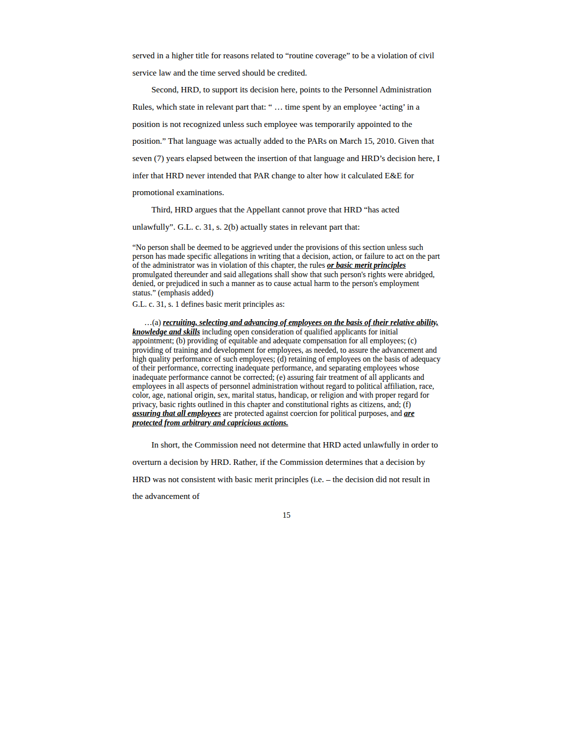served in a higher title for reasons related to “routine coverage” to be a violation of civil service law and the time served should be credited.
Second, HRD, to support its decision here, points to the Personnel Administration Rules, which state in relevant part that: “ … time spent by an employee ‘acting’ in a position is not recognized unless such employee was temporarily appointed to the position.” That language was actually added to the PARs on March 15, 2010. Given that seven (7) years elapsed between the insertion of that language and HRD’s decision here, I infer that HRD never intended that PAR change to alter how it calculated E&E for promotional examinations.
Third, HRD argues that the Appellant cannot prove that HRD “has acted unlawfully”. G.L. c. 31, s. 2(b) actually states in relevant part that:
“No person shall be deemed to be aggrieved under the provisions of this section unless such person has made specific allegations in writing that a decision, action, or failure to act on the part of the administrator was in violation of this chapter, the rules or basic merit principles promulgated thereunder and said allegations shall show that such person's rights were abridged, denied, or prejudiced in such a manner as to cause actual harm to the person's employment status.” (emphasis added)
G.L. c. 31, s. 1 defines basic merit principles as:
…(a) recruiting, selecting and advancing of employees on the basis of their relative ability, knowledge and skills including open consideration of qualified applicants for initial appointment; (b) providing of equitable and adequate compensation for all employees; (c) providing of training and development for employees, as needed, to assure the advancement and high quality performance of such employees; (d) retaining of employees on the basis of adequacy of their performance, correcting inadequate performance, and separating employees whose inadequate performance cannot be corrected; (e) assuring fair treatment of all applicants and employees in all aspects of personnel administration without regard to political affiliation, race, color, age, national origin, sex, marital status, handicap, or religion and with proper regard for privacy, basic rights outlined in this chapter and constitutional rights as citizens, and; (f) assuring that all employees are protected against coercion for political purposes, and are protected from arbitrary and capricious actions.
In short, the Commission need not determine that HRD acted unlawfully in order to overturn a decision by HRD. Rather, if the Commission determines that a decision by HRD was not consistent with basic merit principles (i.e. – the decision did not result in the advancement of
15